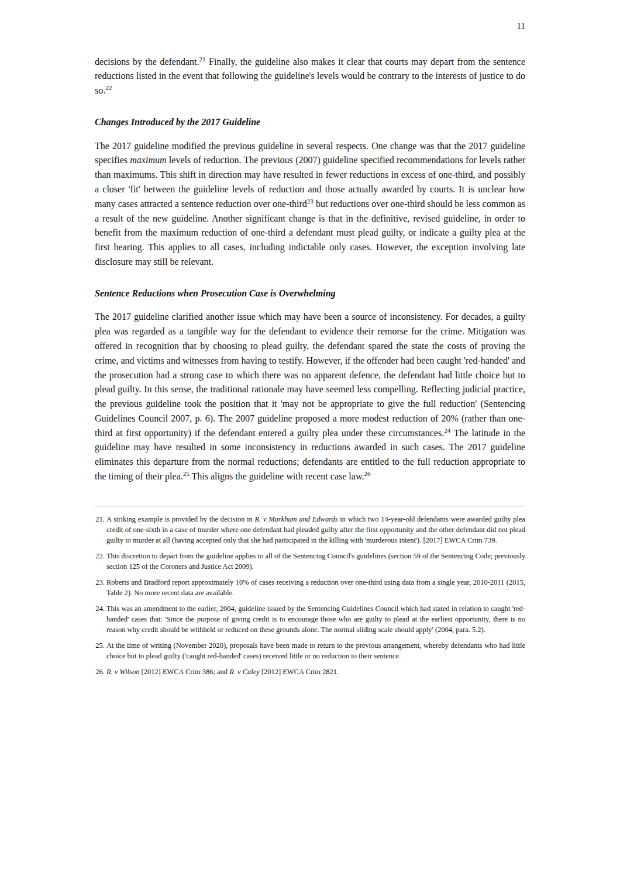11
decisions by the defendant.21 Finally, the guideline also makes it clear that courts may depart from the sentence reductions listed in the event that following the guideline's levels would be contrary to the interests of justice to do so.22
Changes Introduced by the 2017 Guideline
The 2017 guideline modified the previous guideline in several respects. One change was that the 2017 guideline specifies maximum levels of reduction. The previous (2007) guideline specified recommendations for levels rather than maximums. This shift in direction may have resulted in fewer reductions in excess of one-third, and possibly a closer 'fit' between the guideline levels of reduction and those actually awarded by courts. It is unclear how many cases attracted a sentence reduction over one-third23 but reductions over one-third should be less common as a result of the new guideline. Another significant change is that in the definitive, revised guideline, in order to benefit from the maximum reduction of one-third a defendant must plead guilty, or indicate a guilty plea at the first hearing. This applies to all cases, including indictable only cases. However, the exception involving late disclosure may still be relevant.
Sentence Reductions when Prosecution Case is Overwhelming
The 2017 guideline clarified another issue which may have been a source of inconsistency. For decades, a guilty plea was regarded as a tangible way for the defendant to evidence their remorse for the crime. Mitigation was offered in recognition that by choosing to plead guilty, the defendant spared the state the costs of proving the crime, and victims and witnesses from having to testify. However, if the offender had been caught 'red-handed' and the prosecution had a strong case to which there was no apparent defence, the defendant had little choice but to plead guilty. In this sense, the traditional rationale may have seemed less compelling. Reflecting judicial practice, the previous guideline took the position that it 'may not be appropriate to give the full reduction' (Sentencing Guidelines Council 2007, p. 6). The 2007 guideline proposed a more modest reduction of 20% (rather than one-third at first opportunity) if the defendant entered a guilty plea under these circumstances.24 The latitude in the guideline may have resulted in some inconsistency in reductions awarded in such cases. The 2017 guideline eliminates this departure from the normal reductions; defendants are entitled to the full reduction appropriate to the timing of their plea.25 This aligns the guideline with recent case law.26
A striking example is provided by the decision in R. v Markham and Edwards in which two 14-year-old defendants were awarded guilty plea credit of one-sixth in a case of murder where one defendant had pleaded guilty after the first opportunity and the other defendant did not plead guilty to murder at all (having accepted only that she had participated in the killing with 'murderous intent'). [2017] EWCA Crim 739.
This discretion to depart from the guideline applies to all of the Sentencing Council's guidelines (section 59 of the Sentencing Code; previously section 125 of the Coroners and Justice Act 2009).
Roberts and Bradford report approximately 10% of cases receiving a reduction over one-third using data from a single year, 2010-2011 (2015, Table 2). No more recent data are available.
This was an amendment to the earlier, 2004, guideline issued by the Sentencing Guidelines Council which had stated in relation to caught 'red-handed' cases that: 'Since the purpose of giving credit is to encourage those who are guilty to plead at the earliest opportunity, there is no reason why credit should be withheld or reduced on these grounds alone. The normal sliding scale should apply' (2004, para. 5.2).
At the time of writing (November 2020), proposals have been made to return to the previous arrangement, whereby defendants who had little choice but to plead guilty ('caught red-handed' cases) received little or no reduction to their sentence.
R. v Wilson [2012] EWCA Crim 386; and R. v Caley [2012] EWCA Crim 2821.